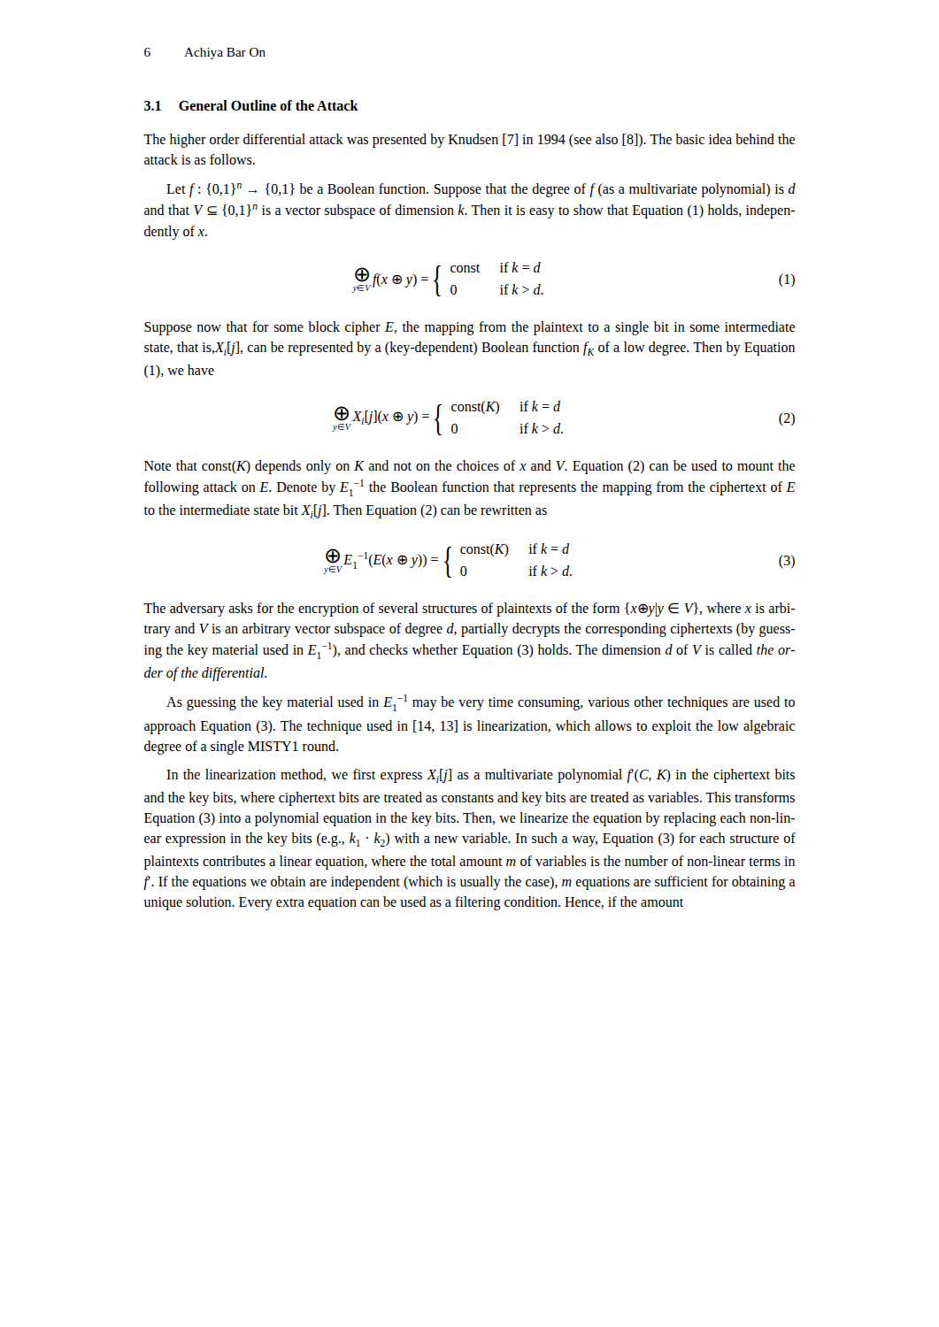6 Achiya Bar On
3.1 General Outline of the Attack
The higher order differential attack was presented by Knudsen [7] in 1994 (see also [8]). The basic idea behind the attack is as follows.
Let f : {0,1}n → {0,1} be a Boolean function. Suppose that the degree of f (as a multivariate polynomial) is d and that V ⊆ {0,1}n is a vector subspace of dimension k. Then it is easy to show that Equation (1) holds, independently of x.
⊕y∈V f(x ⊕ y) = {
| const | if k = d |
| 0 | if k > d . |
(1)
Suppose now that for some block cipher E, the mapping from the plaintext to a single bit in some intermediate state, that is,Xi[j], can be represented by a (key-dependent) Boolean function fK of a low degree. Then by Equation (1), we have
⊕y∈V Xi[j](x ⊕ y) = {
| const ( K ) | if k = d |
| 0 | if k > d . |
(2)
Note that const(K) depends only on K and not on the choices of x and V. Equation (2) can be used to mount the following attack on E. Denote by E1−1 the Boolean function that represents the mapping from the ciphertext of E to the intermediate state bit Xi[j]. Then Equation (2) can be rewritten as
⊕y∈V E1−1(E(x ⊕ y)) = {
| const ( K ) | if k = d |
| 0 | if k > d . |
(3)
The adversary asks for the encryption of several structures of plaintexts of the form {x⊕y|y ∈ V}, where x is arbitrary and V is an arbitrary vector subspace of degree d, partially decrypts the corresponding ciphertexts (by guessing the key material used in E1−1), and checks whether Equation (3) holds. The dimension d of V is called the order of the differential.
As guessing the key material used in E1−1 may be very time consuming, various other techniques are used to approach Equation (3). The technique used in [14, 13] is linearization, which allows to exploit the low algebraic degree of a single MISTY1 round.
In the linearization method, we first express Xi[j] as a multivariate polynomial f′(C, K) in the ciphertext bits and the key bits, where ciphertext bits are treated as constants and key bits are treated as variables. This transforms Equation (3) into a polynomial equation in the key bits. Then, we linearize the equation by replacing each non-linear expression in the key bits (e.g., k1 · k2) with a new variable. In such a way, Equation (3) for each structure of plaintexts contributes a linear equation, where the total amount m of variables is the number of non-linear terms in f′. If the equations we obtain are independent (which is usually the case), m equations are sufficient for obtaining a unique solution. Every extra equation can be used as a filtering condition. Hence, if the amount